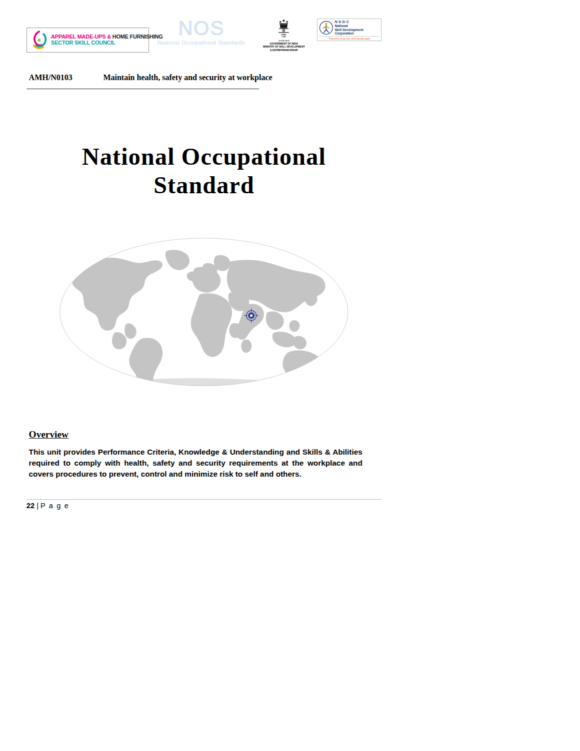APPAREL MADE-UPS & HOME FURNISHING
SECTOR SKILL COUNCIL
NOS
National Occupational Standards
सत्यमेव जयते
सत्यमेव जयते
GOVERNMENT OF INDIA
MINISTRY OF SKILL DEVELOPMENT
& ENTREPRENEURSHIP
N·S·D·C
National
Skill Development
Corporation
Transforming the skill landscape
AMH/N0103 Maintain health, safety and security at workplace
-------------------------------------------------------------------------------------------------------------------------------------
National Occupational
Standard
Overview
This unit provides Performance Criteria, Knowledge & Understanding and Skills & Abilities required to comply with health, safety and security requirements at the workplace and covers procedures to prevent, control and minimize risk to self and others.
22 | P a g e